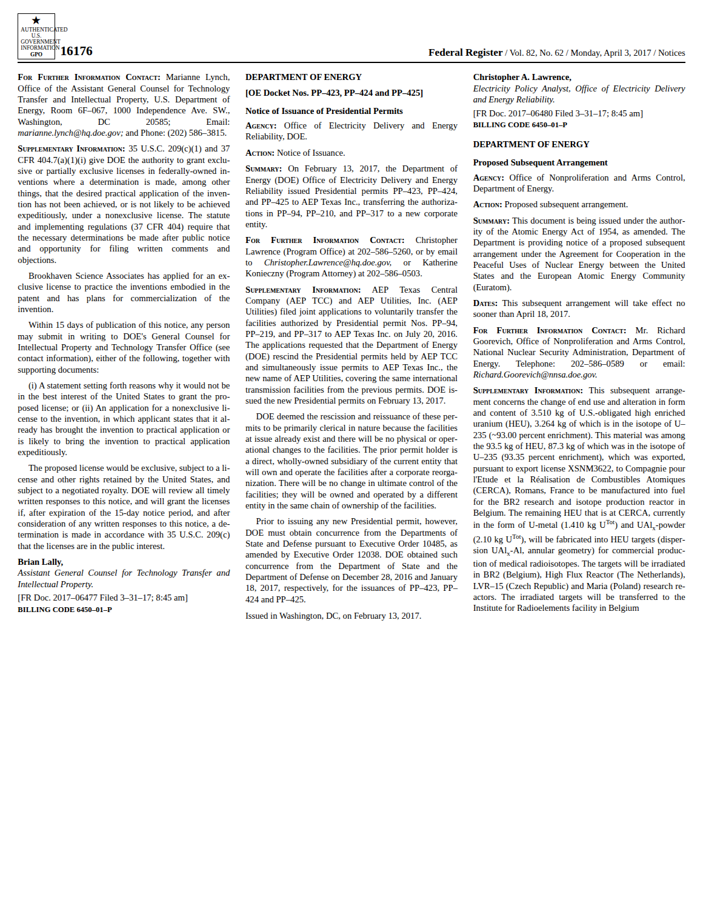★ AUTHENTICATED
U.S. GOVERNMENT
INFORMATION
GPO
16176
Federal Register / Vol. 82, No. 62 / Monday, April 3, 2017 / Notices
For Further Information Contact: Marianne Lynch, Office of the Assistant General Counsel for Technology Transfer and Intellectual Property, U.S. Department of Energy, Room 6F–067, 1000 Independence Ave. SW., Washington, DC 20585; Email: marianne.lynch@hq.doe.gov; and Phone: (202) 586–3815.
Supplementary Information: 35 U.S.C. 209(c)(1) and 37 CFR 404.7(a)(1)(i) give DOE the authority to grant exclusive or partially exclusive licenses in federally-owned inventions where a determination is made, among other things, that the desired practical application of the invention has not been achieved, or is not likely to be achieved expeditiously, under a nonexclusive license. The statute and implementing regulations (37 CFR 404) require that the necessary determinations be made after public notice and opportunity for filing written comments and objections.
Brookhaven Science Associates has applied for an exclusive license to practice the inventions embodied in the patent and has plans for commercialization of the invention.
Within 15 days of publication of this notice, any person may submit in writing to DOE's General Counsel for Intellectual Property and Technology Transfer Office (see contact information), either of the following, together with supporting documents:
(i) A statement setting forth reasons why it would not be in the best interest of the United States to grant the proposed license; or (ii) An application for a nonexclusive license to the invention, in which applicant states that it already has brought the invention to practical application or is likely to bring the invention to practical application expeditiously.
The proposed license would be exclusive, subject to a license and other rights retained by the United States, and subject to a negotiated royalty. DOE will review all timely written responses to this notice, and will grant the licenses if, after expiration of the 15-day notice period, and after consideration of any written responses to this notice, a determination is made in accordance with 35 U.S.C. 209(c) that the licenses are in the public interest.
Brian Lally,
Assistant General Counsel for Technology Transfer and Intellectual Property.
[FR Doc. 2017–06477 Filed 3–31–17; 8:45 am]
BILLING CODE 6450–01–P
DEPARTMENT OF ENERGY
[OE Docket Nos. PP–423, PP–424 and PP–425]
Notice of Issuance of Presidential Permits
Agency: Office of Electricity Delivery and Energy Reliability, DOE.
Action: Notice of Issuance.
Summary: On February 13, 2017, the Department of Energy (DOE) Office of Electricity Delivery and Energy Reliability issued Presidential permits PP–423, PP–424, and PP–425 to AEP Texas Inc., transferring the authorizations in PP–94, PP–210, and PP–317 to a new corporate entity.
For Further Information Contact: Christopher Lawrence (Program Office) at 202–586–5260, or by email to Christopher.Lawrence@hq.doe.gov, or Katherine Konieczny (Program Attorney) at 202–586–0503.
Supplementary Information: AEP Texas Central Company (AEP TCC) and AEP Utilities, Inc. (AEP Utilities) filed joint applications to voluntarily transfer the facilities authorized by Presidential permit Nos. PP–94, PP–219, and PP–317 to AEP Texas Inc. on July 20, 2016. The applications requested that the Department of Energy (DOE) rescind the Presidential permits held by AEP TCC and simultaneously issue permits to AEP Texas Inc., the new name of AEP Utilities, covering the same international transmission facilities from the previous permits. DOE issued the new Presidential permits on February 13, 2017.
DOE deemed the rescission and reissuance of these permits to be primarily clerical in nature because the facilities at issue already exist and there will be no physical or operational changes to the facilities. The prior permit holder is a direct, wholly-owned subsidiary of the current entity that will own and operate the facilities after a corporate reorganization. There will be no change in ultimate control of the facilities; they will be owned and operated by a different entity in the same chain of ownership of the facilities.
Prior to issuing any new Presidential permit, however, DOE must obtain concurrence from the Departments of State and Defense pursuant to Executive Order 10485, as amended by Executive Order 12038. DOE obtained such concurrence from the Department of State and the Department of Defense on December 28, 2016 and January 18, 2017, respectively, for the issuances of PP–423, PP–424 and PP–425.
Issued in Washington, DC, on February 13, 2017.
Christopher A. Lawrence,
Electricity Policy Analyst, Office of Electricity Delivery and Energy Reliability.
[FR Doc. 2017–06480 Filed 3–31–17; 8:45 am]
BILLING CODE 6450–01–P
DEPARTMENT OF ENERGY
Proposed Subsequent Arrangement
Agency: Office of Nonproliferation and Arms Control, Department of Energy.
Action: Proposed subsequent arrangement.
Summary: This document is being issued under the authority of the Atomic Energy Act of 1954, as amended. The Department is providing notice of a proposed subsequent arrangement under the Agreement for Cooperation in the Peaceful Uses of Nuclear Energy between the United States and the European Atomic Energy Community (Euratom).
Dates: This subsequent arrangement will take effect no sooner than April 18, 2017.
For Further Information Contact: Mr. Richard Goorevich, Office of Nonproliferation and Arms Control, National Nuclear Security Administration, Department of Energy. Telephone: 202–586–0589 or email: Richard.Goorevich@nnsa.doe.gov.
Supplementary Information: This subsequent arrangement concerns the change of end use and alteration in form and content of 3.510 kg of U.S.-obligated high enriched uranium (HEU), 3.264 kg of which is in the isotope of U–235 (~93.00 percent enrichment). This material was among the 93.5 kg of HEU, 87.3 kg of which was in the isotope of U–235 (93.35 percent enrichment), which was exported, pursuant to export license XSNM3622, to Compagnie pour l'Etude et la Réalisation de Combustibles Atomiques (CERCA), Romans, France to be manufactured into fuel for the BR2 research and isotope production reactor in Belgium. The remaining HEU that is at CERCA, currently in the form of U-metal (1.410 kg UTot) and UAlx-powder (2.10 kg UTot), will be fabricated into HEU targets (dispersion UAlx-Al, annular geometry) for commercial production of medical radioisotopes. The targets will be irradiated in BR2 (Belgium), High Flux Reactor (The Netherlands), LVR–15 (Czech Republic) and Maria (Poland) research reactors. The irradiated targets will be transferred to the Institute for Radioelements facility in Belgium